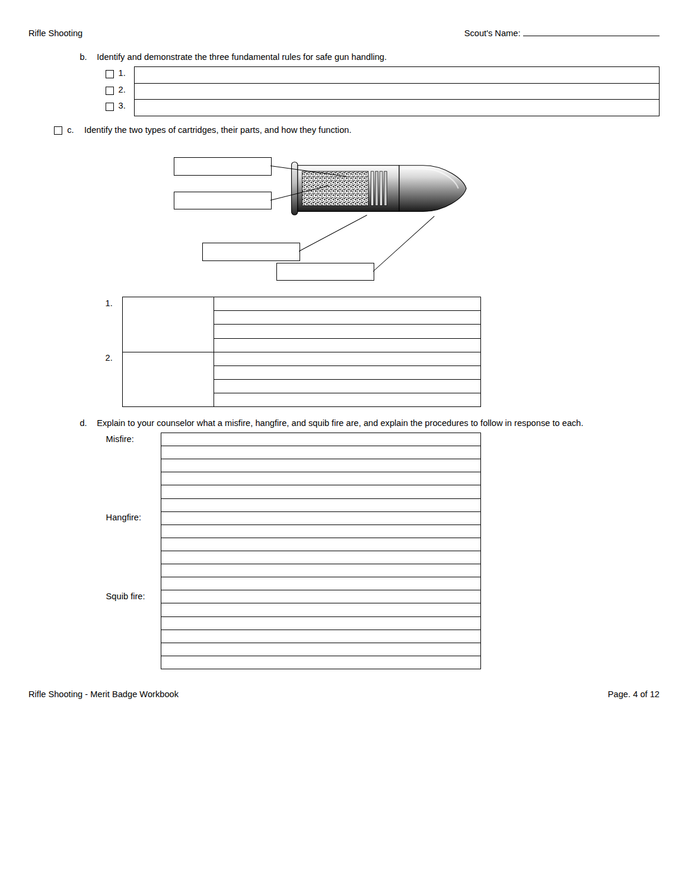Rifle Shooting
Scout's Name:
b.
Identify and demonstrate the three fundamental rules for safe gun handling.
1.
2.
3.
c.
Identify the two types of cartridges, their parts, and how they function.
| 1. | | |
| 2. | | |
d.
Explain to your counselor what a misfire, hangfire, and squib fire are, and explain the procedures to follow in response to each.
| Misfire: | |
| Hangfire: | |
| Squib fire: | |
Rifle Shooting - Merit Badge Workbook
Page. 4 of 12